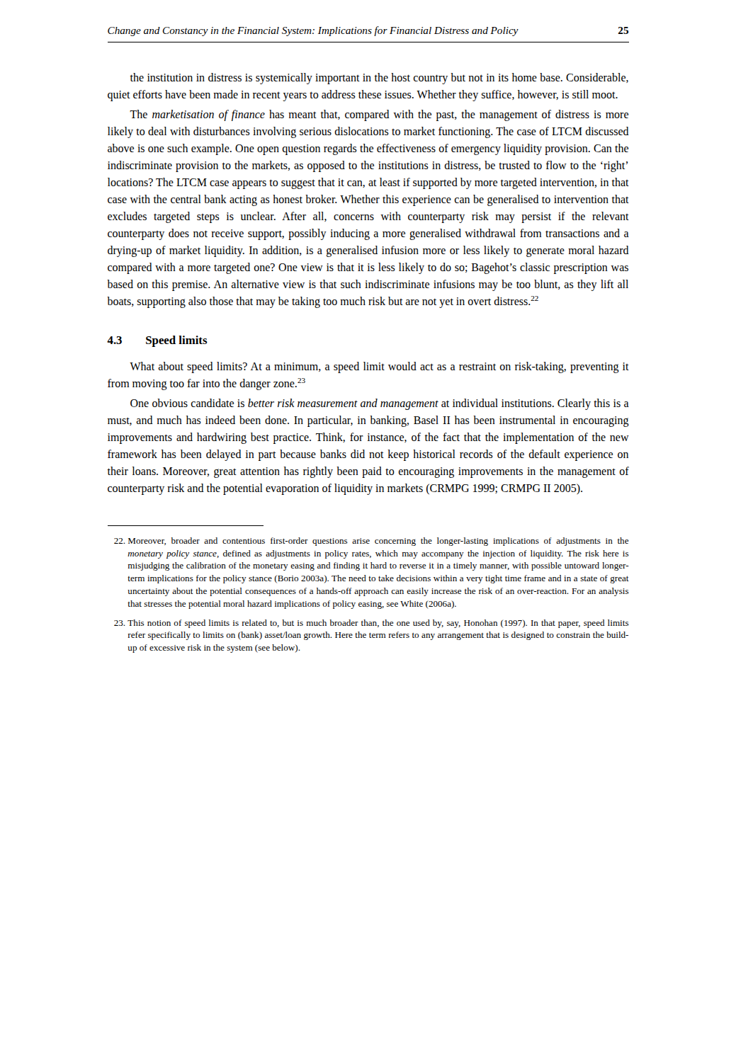Change and Constancy in the Financial System: Implications for Financial Distress and Policy 25
the institution in distress is systemically important in the host country but not in its home base. Considerable, quiet efforts have been made in recent years to address these issues. Whether they suffice, however, is still moot.
The marketisation of finance has meant that, compared with the past, the management of distress is more likely to deal with disturbances involving serious dislocations to market functioning. The case of LTCM discussed above is one such example. One open question regards the effectiveness of emergency liquidity provision. Can the indiscriminate provision to the markets, as opposed to the institutions in distress, be trusted to flow to the ‘right’ locations? The LTCM case appears to suggest that it can, at least if supported by more targeted intervention, in that case with the central bank acting as honest broker. Whether this experience can be generalised to intervention that excludes targeted steps is unclear. After all, concerns with counterparty risk may persist if the relevant counterparty does not receive support, possibly inducing a more generalised withdrawal from transactions and a drying-up of market liquidity. In addition, is a generalised infusion more or less likely to generate moral hazard compared with a more targeted one? One view is that it is less likely to do so; Bagehot’s classic prescription was based on this premise. An alternative view is that such indiscriminate infusions may be too blunt, as they lift all boats, supporting also those that may be taking too much risk but are not yet in overt distress.22
4.3 Speed limits
What about speed limits? At a minimum, a speed limit would act as a restraint on risk-taking, preventing it from moving too far into the danger zone.23
One obvious candidate is better risk measurement and management at individual institutions. Clearly this is a must, and much has indeed been done. In particular, in banking, Basel II has been instrumental in encouraging improvements and hardwiring best practice. Think, for instance, of the fact that the implementation of the new framework has been delayed in part because banks did not keep historical records of the default experience on their loans. Moreover, great attention has rightly been paid to encouraging improvements in the management of counterparty risk and the potential evaporation of liquidity in markets (CRMPG 1999; CRMPG II 2005).
Moreover, broader and contentious first-order questions arise concerning the longer-lasting implications of adjustments in the monetary policy stance, defined as adjustments in policy rates, which may accompany the injection of liquidity. The risk here is misjudging the calibration of the monetary easing and finding it hard to reverse it in a timely manner, with possible untoward longer-term implications for the policy stance (Borio 2003a). The need to take decisions within a very tight time frame and in a state of great uncertainty about the potential consequences of a hands-off approach can easily increase the risk of an over-reaction. For an analysis that stresses the potential moral hazard implications of policy easing, see White (2006a).
This notion of speed limits is related to, but is much broader than, the one used by, say, Honohan (1997). In that paper, speed limits refer specifically to limits on (bank) asset/loan growth. Here the term refers to any arrangement that is designed to constrain the build-up of excessive risk in the system (see below).